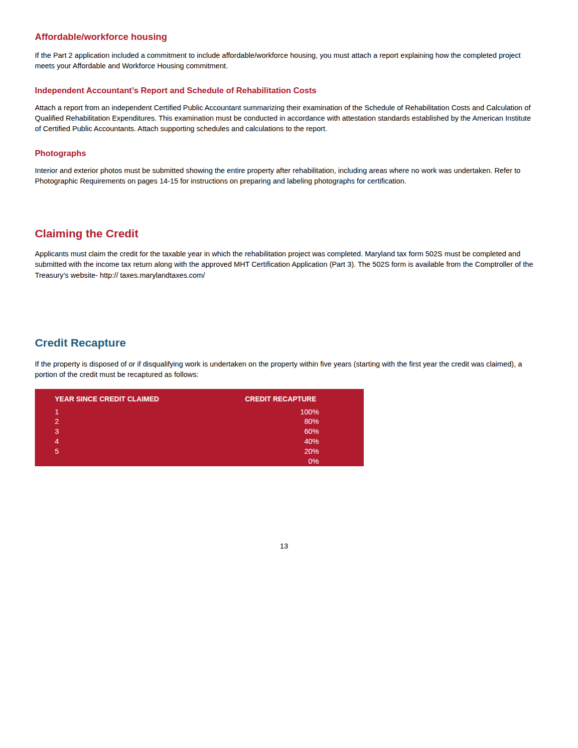Affordable/workforce housing
If the Part 2 application included a commitment to include affordable/workforce housing, you must attach a report explaining how the completed project meets your Affordable and Workforce Housing commitment.
Independent Accountant’s Report and Schedule of Rehabilitation Costs
Attach a report from an independent Certified Public Accountant summarizing their examination of the Schedule of Rehabilitation Costs and Calculation of Qualified Rehabilitation Expenditures. This examination must be conducted in accordance with attestation standards established by the American Institute of Certified Public Accountants. Attach supporting schedules and calculations to the report.
Photographs
Interior and exterior photos must be submitted showing the entire property after rehabilitation, including areas where no work was undertaken. Refer to Photographic Requirements on pages 14-15 for instructions on preparing and labeling photographs for certification.
Claiming the Credit
Applicants must claim the credit for the taxable year in which the rehabilitation project was completed. Maryland tax form 502S must be completed and submitted with the income tax return along with the approved MHT Certification Application (Part 3). The 502S form is available from the Comptroller of the Treasury’s website- http:// taxes.marylandtaxes.com/
Credit Recapture
If the property is disposed of or if disqualifying work is undertaken on the property within five years (starting with the first year the credit was claimed), a portion of the credit must be recaptured as follows:
| YEAR SINCE CREDIT CLAIMED | CREDIT RECAPTURE |
| --- | --- |
| 1 2 3 4 5 | 100% 80% 60% 40% 20% 0% |
13